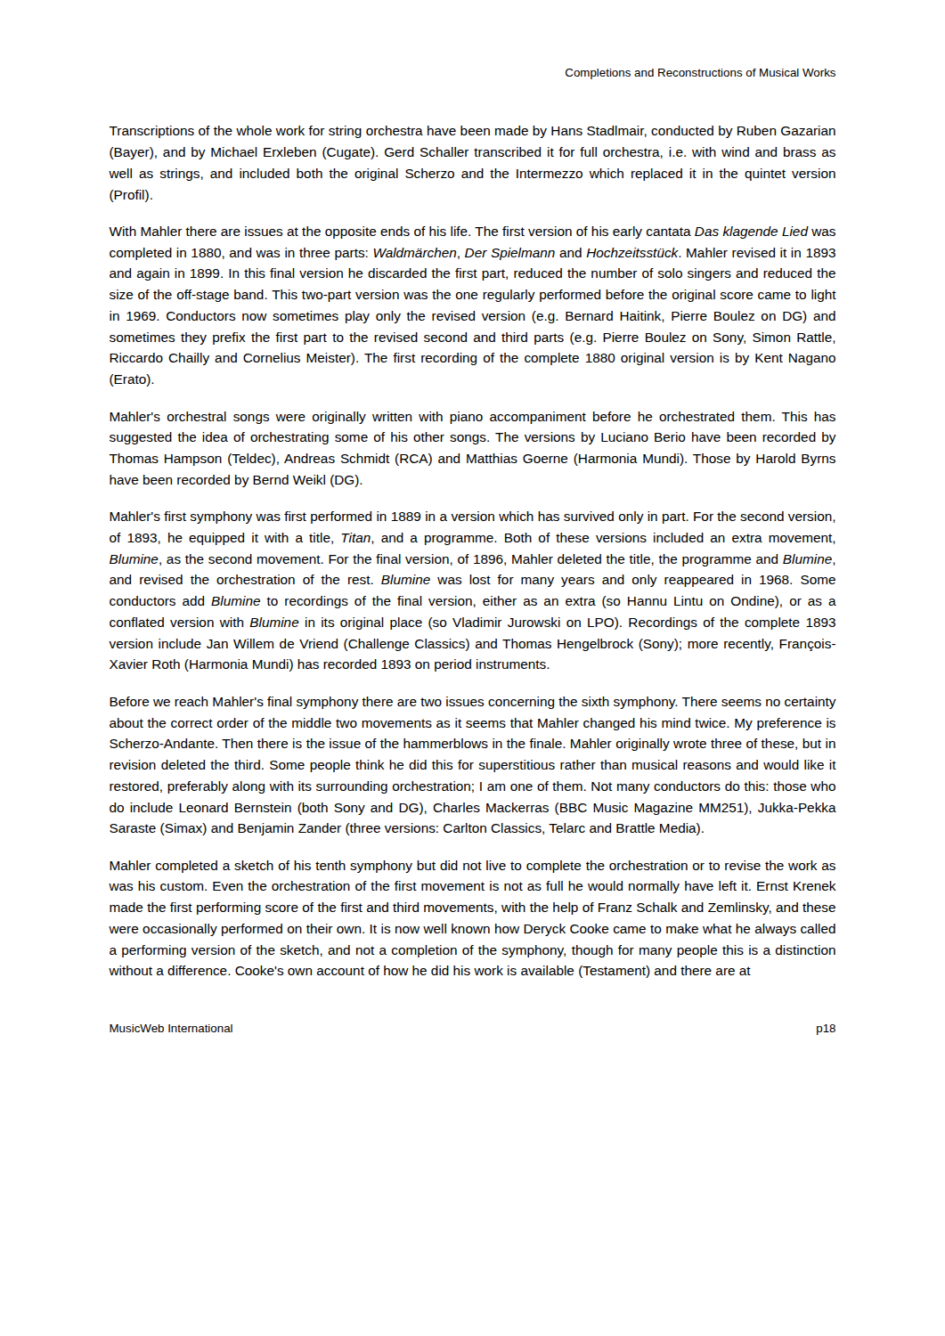Completions and Reconstructions of Musical Works
Transcriptions of the whole work for string orchestra have been made by Hans Stadlmair, conducted by Ruben Gazarian (Bayer), and by Michael Erxleben (Cugate). Gerd Schaller transcribed it for full orchestra, i.e. with wind and brass as well as strings, and included both the original Scherzo and the Intermezzo which replaced it in the quintet version (Profil).
With Mahler there are issues at the opposite ends of his life. The first version of his early cantata Das klagende Lied was completed in 1880, and was in three parts: Waldmärchen, Der Spielmann and Hochzeitsstück. Mahler revised it in 1893 and again in 1899. In this final version he discarded the first part, reduced the number of solo singers and reduced the size of the off-stage band. This two-part version was the one regularly performed before the original score came to light in 1969. Conductors now sometimes play only the revised version (e.g. Bernard Haitink, Pierre Boulez on DG) and sometimes they prefix the first part to the revised second and third parts (e.g. Pierre Boulez on Sony, Simon Rattle, Riccardo Chailly and Cornelius Meister). The first recording of the complete 1880 original version is by Kent Nagano (Erato).
Mahler's orchestral songs were originally written with piano accompaniment before he orchestrated them. This has suggested the idea of orchestrating some of his other songs. The versions by Luciano Berio have been recorded by Thomas Hampson (Teldec), Andreas Schmidt (RCA) and Matthias Goerne (Harmonia Mundi). Those by Harold Byrns have been recorded by Bernd Weikl (DG).
Mahler's first symphony was first performed in 1889 in a version which has survived only in part. For the second version, of 1893, he equipped it with a title, Titan, and a programme. Both of these versions included an extra movement, Blumine, as the second movement. For the final version, of 1896, Mahler deleted the title, the programme and Blumine, and revised the orchestration of the rest. Blumine was lost for many years and only reappeared in 1968. Some conductors add Blumine to recordings of the final version, either as an extra (so Hannu Lintu on Ondine), or as a conflated version with Blumine in its original place (so Vladimir Jurowski on LPO). Recordings of the complete 1893 version include Jan Willem de Vriend (Challenge Classics) and Thomas Hengelbrock (Sony); more recently, François-Xavier Roth (Harmonia Mundi) has recorded 1893 on period instruments.
Before we reach Mahler's final symphony there are two issues concerning the sixth symphony. There seems no certainty about the correct order of the middle two movements as it seems that Mahler changed his mind twice. My preference is Scherzo-Andante. Then there is the issue of the hammerblows in the finale. Mahler originally wrote three of these, but in revision deleted the third. Some people think he did this for superstitious rather than musical reasons and would like it restored, preferably along with its surrounding orchestration; I am one of them. Not many conductors do this: those who do include Leonard Bernstein (both Sony and DG), Charles Mackerras (BBC Music Magazine MM251), Jukka-Pekka Saraste (Simax) and Benjamin Zander (three versions: Carlton Classics, Telarc and Brattle Media).
Mahler completed a sketch of his tenth symphony but did not live to complete the orchestration or to revise the work as was his custom. Even the orchestration of the first movement is not as full he would normally have left it. Ernst Krenek made the first performing score of the first and third movements, with the help of Franz Schalk and Zemlinsky, and these were occasionally performed on their own. It is now well known how Deryck Cooke came to make what he always called a performing version of the sketch, and not a completion of the symphony, though for many people this is a distinction without a difference. Cooke's own account of how he did his work is available (Testament) and there are at
MusicWeb International p18